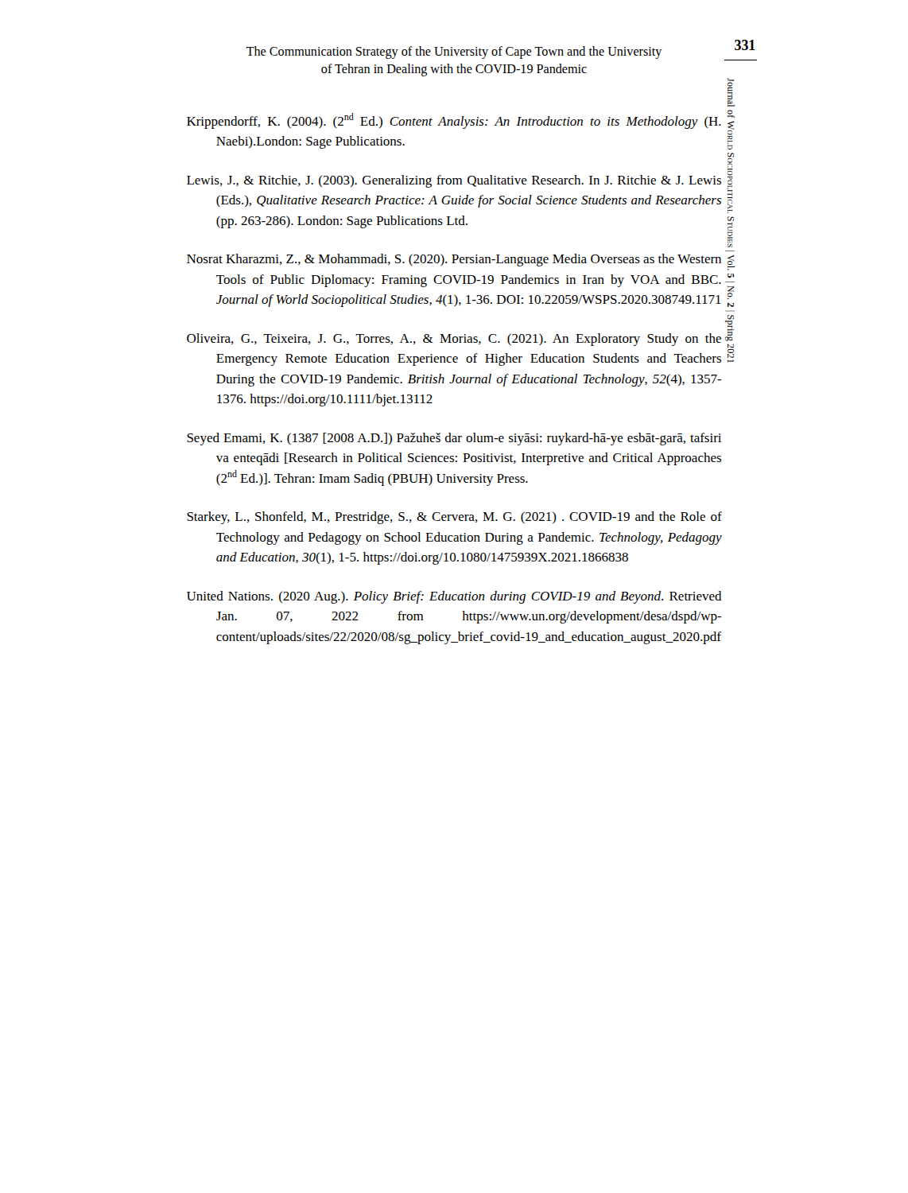331
Journal of World Sociopolitical Studies | Vol. 5 | No. 2 | Spring 2021
The Communication Strategy of the University of Cape Town and the University of Tehran in Dealing with the COVID-19 Pandemic
Krippendorff, K. (2004). (2nd Ed.) Content Analysis: An Introduction to its Methodology (H. Naebi).London: Sage Publications.
Lewis, J., & Ritchie, J. (2003). Generalizing from Qualitative Research. In J. Ritchie & J. Lewis (Eds.), Qualitative Research Practice: A Guide for Social Science Students and Researchers (pp. 263-286). London: Sage Publications Ltd.
Nosrat Kharazmi, Z., & Mohammadi, S. (2020). Persian-Language Media Overseas as the Western Tools of Public Diplomacy: Framing COVID-19 Pandemics in Iran by VOA and BBC. Journal of World Sociopolitical Studies, 4(1), 1-36. DOI: 10.22059/WSPS.2020.308749.1171
Oliveira, G., Teixeira, J. G., Torres, A., & Morias, C. (2021). An Exploratory Study on the Emergency Remote Education Experience of Higher Education Students and Teachers During the COVID-19 Pandemic. British Journal of Educational Technology, 52(4), 1357-1376. https://doi.org/10.1111/bjet.13112
Seyed Emami, K. (1387 [2008 A.D.]) Pažuheš dar olum-e siyāsi: ruykard-hā-ye esbāt-garā, tafsiri va enteqādi [Research in Political Sciences: Positivist, Interpretive and Critical Approaches (2nd Ed.)]. Tehran: Imam Sadiq (PBUH) University Press.
Starkey, L., Shonfeld, M., Prestridge, S., & Cervera, M. G. (2021) . COVID-19 and the Role of Technology and Pedagogy on School Education During a Pandemic. Technology, Pedagogy and Education, 30(1), 1-5. https://doi.org/10.1080/1475939X.2021.1866838
United Nations. (2020 Aug.). Policy Brief: Education during COVID-19 and Beyond. Retrieved Jan. 07, 2022 from https://www.un.org/development/desa/dspd/wp-content/uploads/sites/22/2020/08/sg_policy_brief_covid-19_and_education_august_2020.pdf